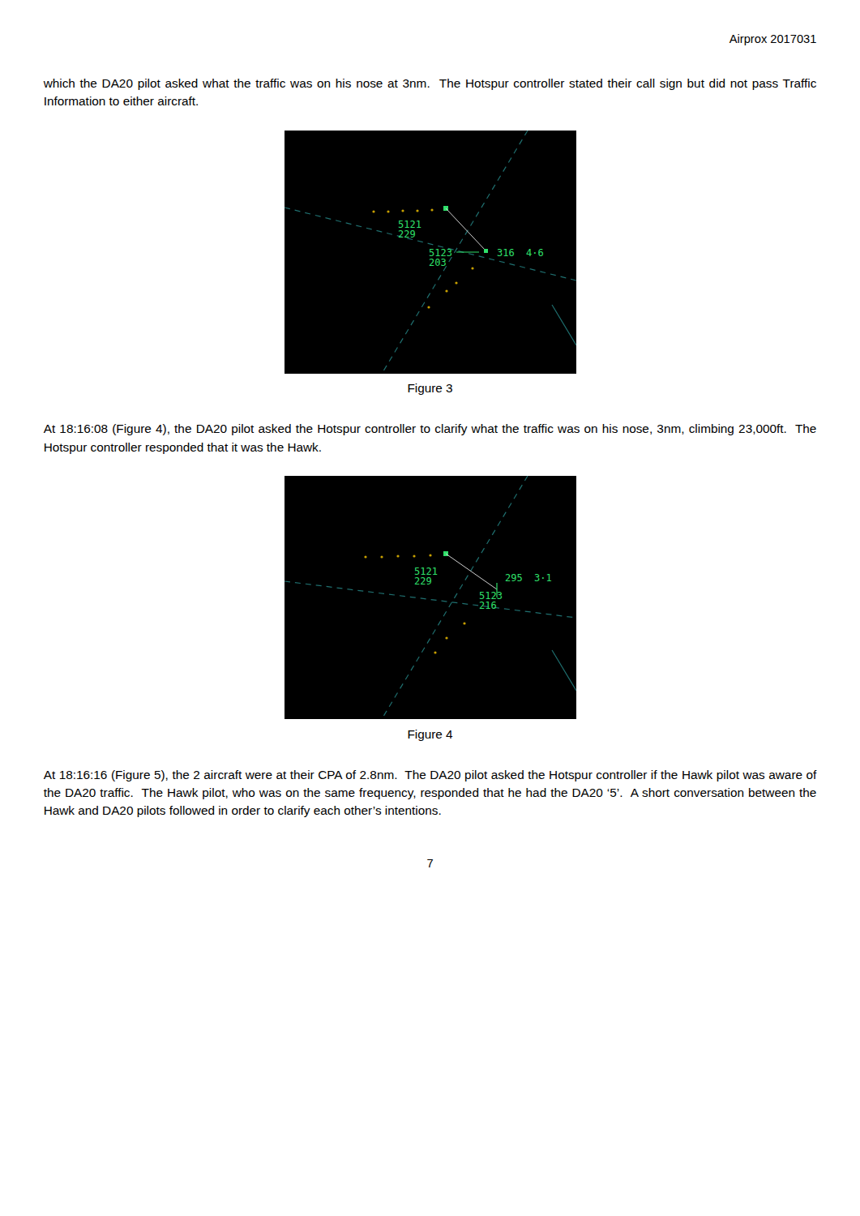Airprox 2017031
which the DA20 pilot asked what the traffic was on his nose at 3nm. The Hotspur controller stated their call sign but did not pass Traffic Information to either aircraft.
5121 229 5123 203 316 4·6
Figure 3
At 18:16:08 (Figure 4), the DA20 pilot asked the Hotspur controller to clarify what the traffic was on his nose, 3nm, climbing 23,000ft. The Hotspur controller responded that it was the Hawk.
5121 229 295 3·1 5123 216
Figure 4
At 18:16:16 (Figure 5), the 2 aircraft were at their CPA of 2.8nm. The DA20 pilot asked the Hotspur controller if the Hawk pilot was aware of the DA20 traffic. The Hawk pilot, who was on the same frequency, responded that he had the DA20 ‘5’. A short conversation between the Hawk and DA20 pilots followed in order to clarify each other’s intentions.
7